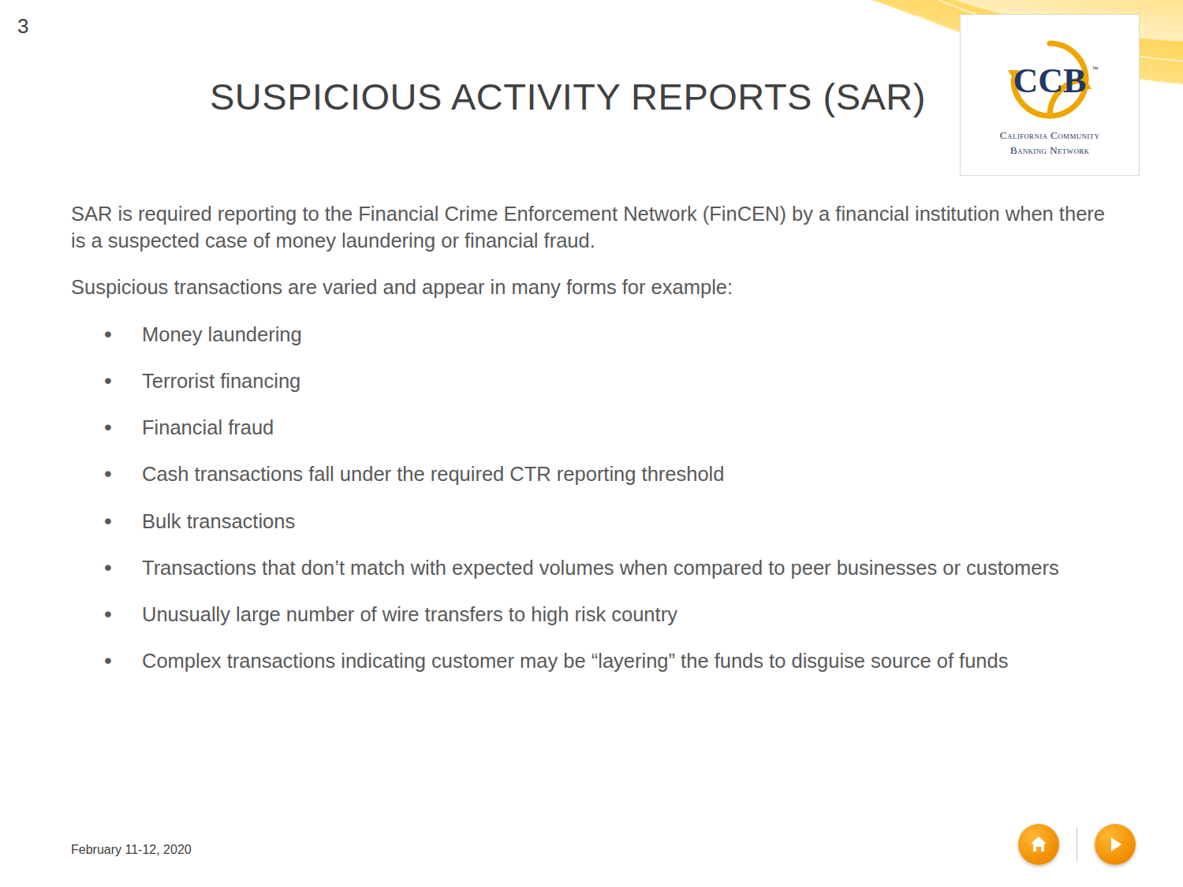3
CCB ™
California Community
Banking Network
SUSPICIOUS ACTIVITY REPORTS (SAR)
SAR is required reporting to the Financial Crime Enforcement Network (FinCEN) by a financial institution when there is a suspected case of money laundering or financial fraud.
Suspicious transactions are varied and appear in many forms for example:
Money laundering
Terrorist financing
Financial fraud
Cash transactions fall under the required CTR reporting threshold
Bulk transactions
Transactions that don’t match with expected volumes when compared to peer businesses or customers
Unusually large number of wire transfers to high risk country
Complex transactions indicating customer may be “layering” the funds to disguise source of funds
February 11-12, 2020